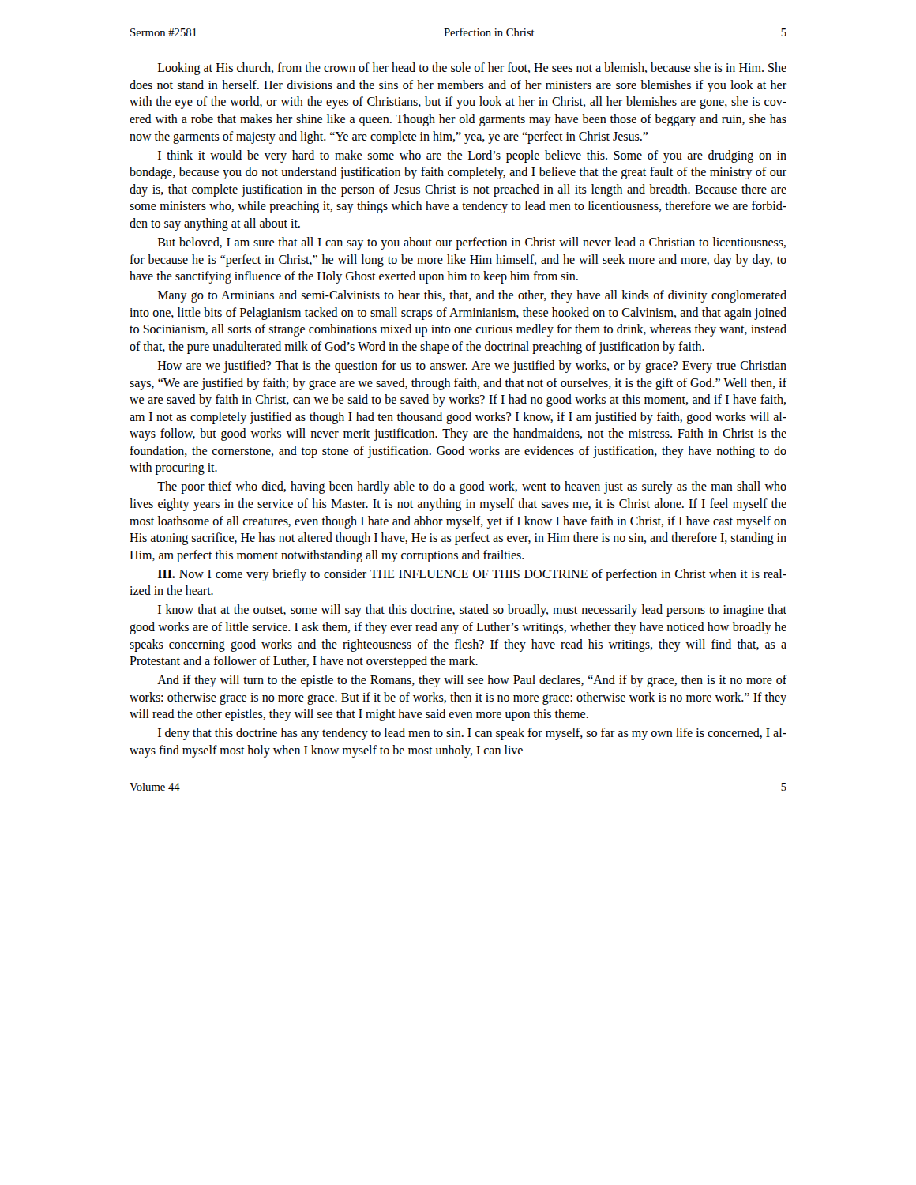Sermon #2581 Perfection in Christ 5
Looking at His church, from the crown of her head to the sole of her foot, He sees not a blemish, because she is in Him. She does not stand in herself. Her divisions and the sins of her members and of her ministers are sore blemishes if you look at her with the eye of the world, or with the eyes of Christians, but if you look at her in Christ, all her blemishes are gone, she is covered with a robe that makes her shine like a queen. Though her old garments may have been those of beggary and ruin, she has now the garments of majesty and light. “Ye are complete in him,” yea, ye are “perfect in Christ Jesus.”
I think it would be very hard to make some who are the Lord’s people believe this. Some of you are drudging on in bondage, because you do not understand justification by faith completely, and I believe that the great fault of the ministry of our day is, that complete justification in the person of Jesus Christ is not preached in all its length and breadth. Because there are some ministers who, while preaching it, say things which have a tendency to lead men to licentiousness, therefore we are forbidden to say anything at all about it.
But beloved, I am sure that all I can say to you about our perfection in Christ will never lead a Christian to licentiousness, for because he is “perfect in Christ,” he will long to be more like Him himself, and he will seek more and more, day by day, to have the sanctifying influence of the Holy Ghost exerted upon him to keep him from sin.
Many go to Arminians and semi-Calvinists to hear this, that, and the other, they have all kinds of divinity conglomerated into one, little bits of Pelagianism tacked on to small scraps of Arminianism, these hooked on to Calvinism, and that again joined to Socinianism, all sorts of strange combinations mixed up into one curious medley for them to drink, whereas they want, instead of that, the pure unadulterated milk of God’s Word in the shape of the doctrinal preaching of justification by faith.
How are we justified? That is the question for us to answer. Are we justified by works, or by grace? Every true Christian says, “We are justified by faith; by grace are we saved, through faith, and that not of ourselves, it is the gift of God.” Well then, if we are saved by faith in Christ, can we be said to be saved by works? If I had no good works at this moment, and if I have faith, am I not as completely justified as though I had ten thousand good works? I know, if I am justified by faith, good works will always follow, but good works will never merit justification. They are the handmaidens, not the mistress. Faith in Christ is the foundation, the cornerstone, and top stone of justification. Good works are evidences of justification, they have nothing to do with procuring it.
The poor thief who died, having been hardly able to do a good work, went to heaven just as surely as the man shall who lives eighty years in the service of his Master. It is not anything in myself that saves me, it is Christ alone. If I feel myself the most loathsome of all creatures, even though I hate and abhor myself, yet if I know I have faith in Christ, if I have cast myself on His atoning sacrifice, He has not altered though I have, He is as perfect as ever, in Him there is no sin, and therefore I, standing in Him, am perfect this moment notwithstanding all my corruptions and frailties.
III. Now I come very briefly to consider the influence of this doctrine of perfection in Christ when it is realized in the heart.
I know that at the outset, some will say that this doctrine, stated so broadly, must necessarily lead persons to imagine that good works are of little service. I ask them, if they ever read any of Luther’s writings, whether they have noticed how broadly he speaks concerning good works and the righteousness of the flesh? If they have read his writings, they will find that, as a Protestant and a follower of Luther, I have not overstepped the mark.
And if they will turn to the epistle to the Romans, they will see how Paul declares, “And if by grace, then is it no more of works: otherwise grace is no more grace. But if it be of works, then it is no more grace: otherwise work is no more work.” If they will read the other epistles, they will see that I might have said even more upon this theme.
I deny that this doctrine has any tendency to lead men to sin. I can speak for myself, so far as my own life is concerned, I always find myself most holy when I know myself to be most unholy, I can live
Volume 44 5